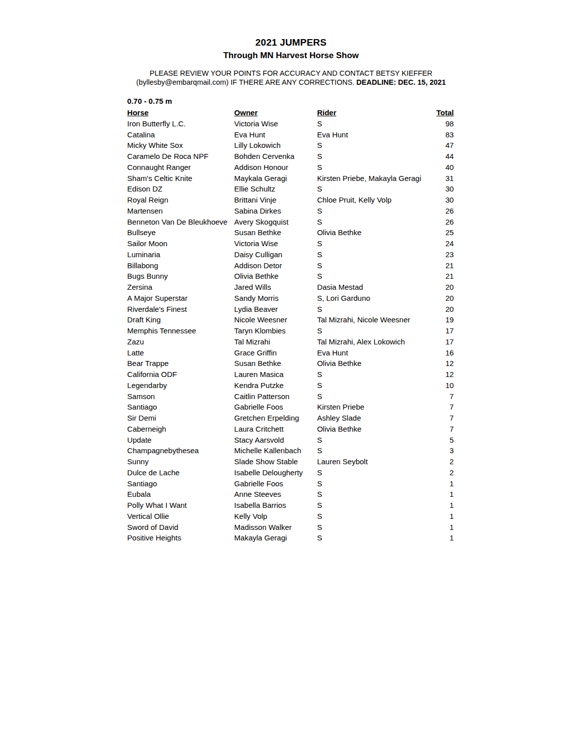2021 JUMPERS
Through MN Harvest Horse Show
PLEASE REVIEW YOUR POINTS FOR ACCURACY AND CONTACT BETSY KIEFFER
(byllesby@embarqmail.com) IF THERE ARE ANY CORRECTIONS. DEADLINE: DEC. 15, 2021
0.70 - 0.75 m
| Horse | Owner | Rider | Total |
| --- | --- | --- | --- |
| Iron Butterfly L.C. | Victoria Wise | S | 98 |
| Catalina | Eva Hunt | Eva Hunt | 83 |
| Micky White Sox | Lilly Lokowich | S | 47 |
| Caramelo De Roca NPF | Bohden Cervenka | S | 44 |
| Connaught Ranger | Addison Honour | S | 40 |
| Sham's Celtic Knite | Maykala Geragi | Kirsten Priebe, Makayla Geragi | 31 |
| Edison DZ | Ellie Schultz | S | 30 |
| Royal Reign | Brittani Vinje | Chloe Pruit, Kelly Volp | 30 |
| Martensen | Sabina Dirkes | S | 26 |
| Benneton Van De Bleukhoeve | Avery Skogquist | S | 26 |
| Bullseye | Susan Bethke | Olivia Bethke | 25 |
| Sailor Moon | Victoria Wise | S | 24 |
| Luminaria | Daisy Culligan | S | 23 |
| Billabong | Addison Detor | S | 21 |
| Bugs Bunny | Olivia Bethke | S | 21 |
| Zersina | Jared Wills | Dasia Mestad | 20 |
| A Major Superstar | Sandy Morris | S, Lori Garduno | 20 |
| Riverdale's Finest | Lydia Beaver | S | 20 |
| Draft King | Nicole Weesner | Tal Mizrahi, Nicole Weesner | 19 |
| Memphis Tennessee | Taryn Klombies | S | 17 |
| Zazu | Tal Mizrahi | Tal Mizrahi, Alex Lokowich | 17 |
| Latte | Grace Griffin | Eva Hunt | 16 |
| Bear Trappe | Susan Bethke | Olivia Bethke | 12 |
| California ODF | Lauren Masica | S | 12 |
| Legendarby | Kendra Putzke | S | 10 |
| Samson | Caitlin Patterson | S | 7 |
| Santiago | Gabrielle Foos | Kirsten Priebe | 7 |
| Sir Demi | Gretchen Erpelding | Ashley Slade | 7 |
| Caberneigh | Laura Critchett | Olivia Bethke | 7 |
| Update | Stacy Aarsvold | S | 5 |
| Champagnebythesea | Michelle Kallenbach | S | 3 |
| Sunny | Slade Show Stable | Lauren Seybolt | 2 |
| Dulce de Lache | Isabelle Delougherty | S | 2 |
| Santiago | Gabrielle Foos | S | 1 |
| Eubala | Anne Steeves | S | 1 |
| Polly What I Want | Isabella Barrios | S | 1 |
| Vertical Ollie | Kelly Volp | S | 1 |
| Sword of David | Madisson Walker | S | 1 |
| Positive Heights | Makayla Geragi | S | 1 |